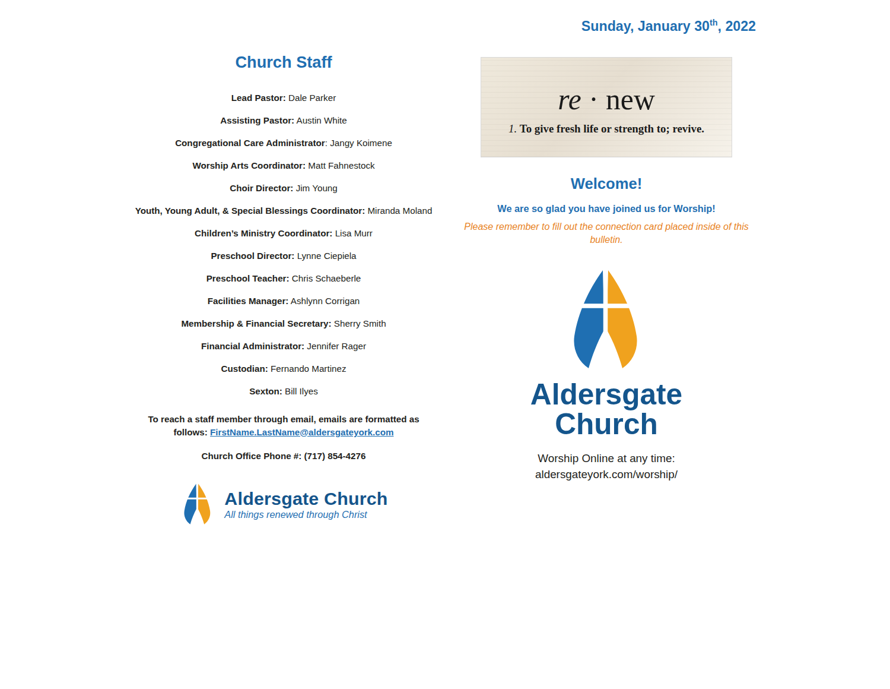Sunday, January 30th, 2022
Church Staff
Lead Pastor: Dale Parker
Assisting Pastor: Austin White
Congregational Care Administrator: Jangy Koimene
Worship Arts Coordinator: Matt Fahnestock
Choir Director: Jim Young
Youth, Young Adult, & Special Blessings Coordinator: Miranda Moland
Children’s Ministry Coordinator: Lisa Murr
Preschool Director: Lynne Ciepiela
Preschool Teacher: Chris Schaeberle
Facilities Manager: Ashlynn Corrigan
Membership & Financial Secretary: Sherry Smith
Financial Administrator: Jennifer Rager
Custodian: Fernando Martinez
Sexton: Bill Ilyes
To reach a staff member through email, emails are formatted as follows: FirstName.LastName@aldersgateyork.com
Church Office Phone #: (717) 854-4276
Aldersgate Church
All things renewed through Christ
re · new
1. To give fresh life or strength to; revive.
Welcome!
We are so glad you have joined us for Worship!
Please remember to fill out the connection card placed inside of this bulletin.
Aldersgate
Church
Worship Online at any time:
aldersgateyork.com/worship/